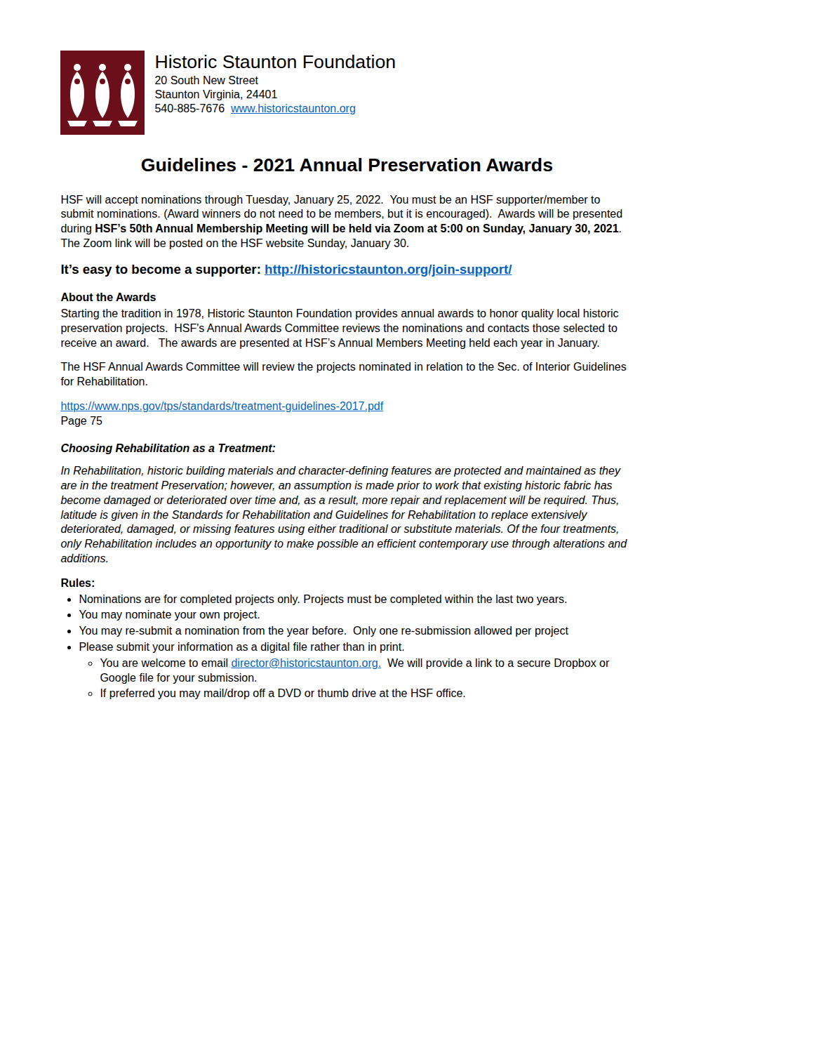Historic Staunton Foundation
20 South New Street
Staunton Virginia, 24401
540-885-7676 www.historicstaunton.org
Guidelines - 2021 Annual Preservation Awards
HSF will accept nominations through Tuesday, January 25, 2022. You must be an HSF supporter/member to submit nominations. (Award winners do not need to be members, but it is encouraged). Awards will be presented during HSF’s 50th Annual Membership Meeting will be held via Zoom at 5:00 on Sunday, January 30, 2021. The Zoom link will be posted on the HSF website Sunday, January 30.
It’s easy to become a supporter: http://historicstaunton.org/join-support/
About the Awards
Starting the tradition in 1978, Historic Staunton Foundation provides annual awards to honor quality local historic preservation projects. HSF's Annual Awards Committee reviews the nominations and contacts those selected to receive an award. The awards are presented at HSF’s Annual Members Meeting held each year in January.
The HSF Annual Awards Committee will review the projects nominated in relation to the Sec. of Interior Guidelines for Rehabilitation.
https://www.nps.gov/tps/standards/treatment-guidelines-2017.pdf
Page 75
Choosing Rehabilitation as a Treatment:
In Rehabilitation, historic building materials and character-defining features are protected and maintained as they are in the treatment Preservation; however, an assumption is made prior to work that existing historic fabric has become damaged or deteriorated over time and, as a result, more repair and replacement will be required. Thus, latitude is given in the Standards for Rehabilitation and Guidelines for Rehabilitation to replace extensively deteriorated, damaged, or missing features using either traditional or substitute materials. Of the four treatments, only Rehabilitation includes an opportunity to make possible an efficient contemporary use through alterations and additions.
Rules:
Nominations are for completed projects only. Projects must be completed within the last two years.
You may nominate your own project.
You may re-submit a nomination from the year before. Only one re-submission allowed per project
Please submit your information as a digital file rather than in print.
You are welcome to email director@historicstaunton.org. We will provide a link to a secure Dropbox or Google file for your submission.
If preferred you may mail/drop off a DVD or thumb drive at the HSF office.